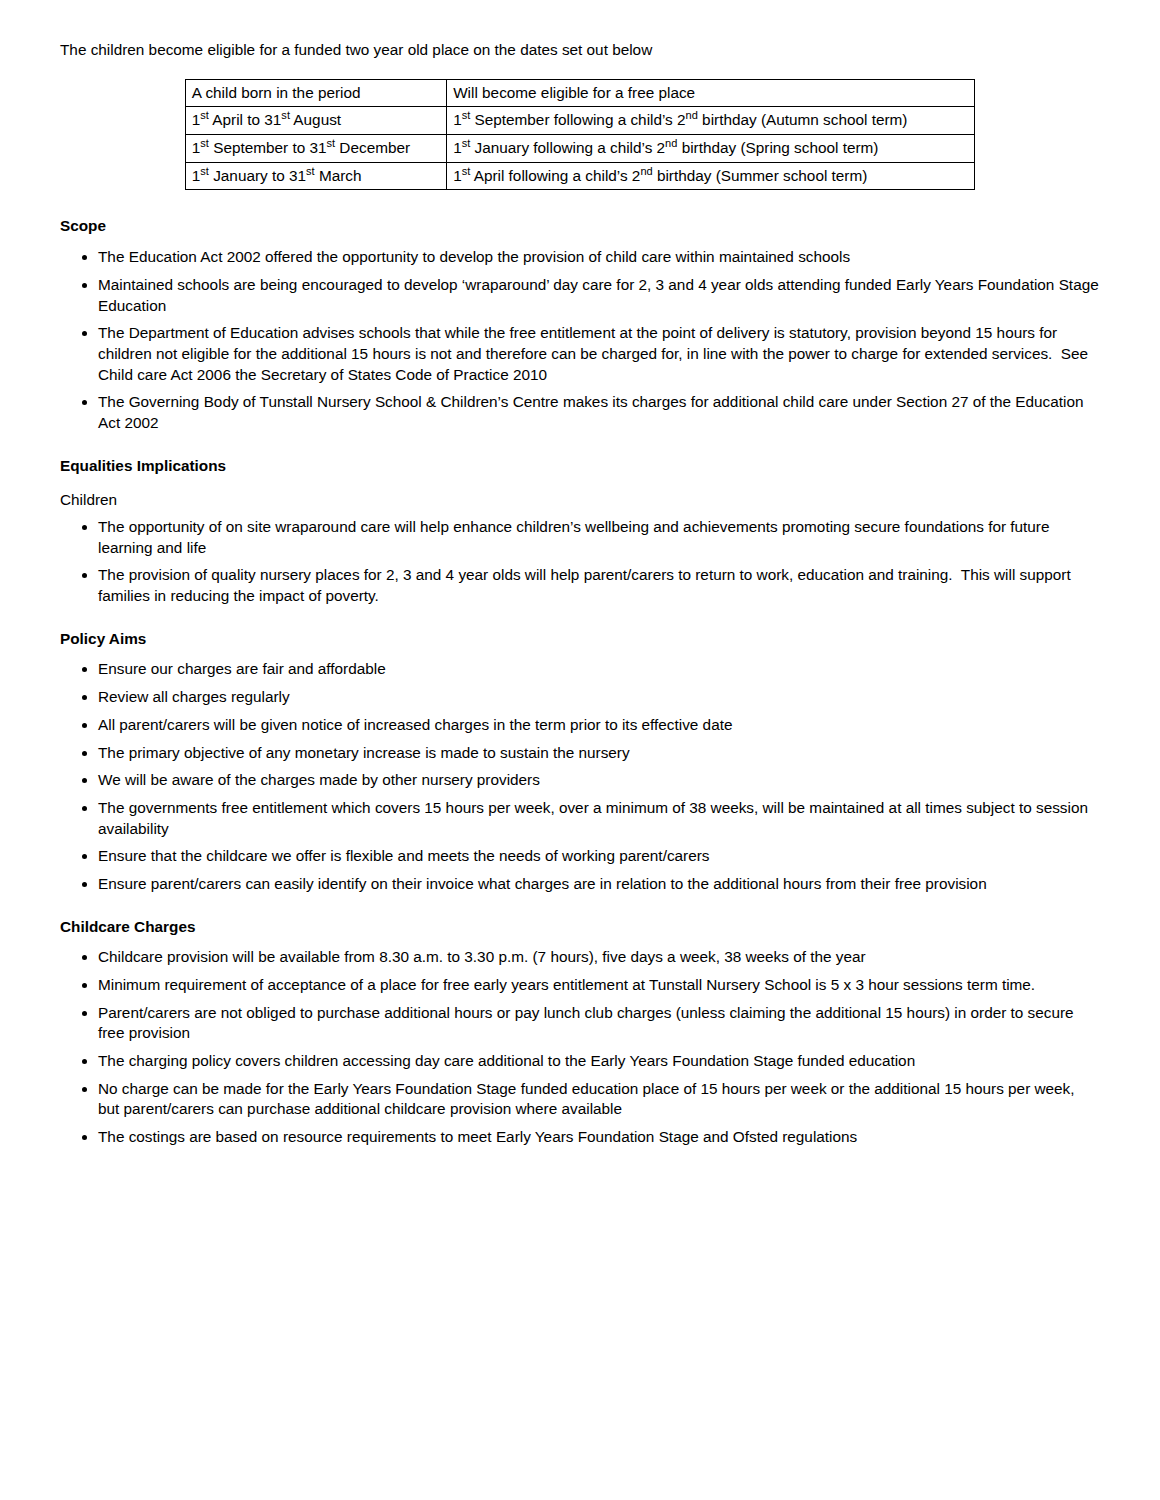The children become eligible for a funded two year old place on the dates set out below
| A child born in the period | Will become eligible for a free place |
| 1 st April to 31 st August | 1 st September following a child’s 2 nd birthday (Autumn school term) |
| 1 st September to 31 st December | 1 st January following a child’s 2 nd birthday (Spring school term) |
| 1 st January to 31 st March | 1 st April following a child’s 2 nd birthday (Summer school term) |
Scope
The Education Act 2002 offered the opportunity to develop the provision of child care within maintained schools
Maintained schools are being encouraged to develop ‘wraparound’ day care for 2, 3 and 4 year olds attending funded Early Years Foundation Stage Education
The Department of Education advises schools that while the free entitlement at the point of delivery is statutory, provision beyond 15 hours for children not eligible for the additional 15 hours is not and therefore can be charged for, in line with the power to charge for extended services. See Child care Act 2006 the Secretary of States Code of Practice 2010
The Governing Body of Tunstall Nursery School & Children’s Centre makes its charges for additional child care under Section 27 of the Education Act 2002
Equalities Implications
Children
The opportunity of on site wraparound care will help enhance children’s wellbeing and achievements promoting secure foundations for future learning and life
The provision of quality nursery places for 2, 3 and 4 year olds will help parent/carers to return to work, education and training. This will support families in reducing the impact of poverty.
Policy Aims
Ensure our charges are fair and affordable
Review all charges regularly
All parent/carers will be given notice of increased charges in the term prior to its effective date
The primary objective of any monetary increase is made to sustain the nursery
We will be aware of the charges made by other nursery providers
The governments free entitlement which covers 15 hours per week, over a minimum of 38 weeks, will be maintained at all times subject to session availability
Ensure that the childcare we offer is flexible and meets the needs of working parent/carers
Ensure parent/carers can easily identify on their invoice what charges are in relation to the additional hours from their free provision
Childcare Charges
Childcare provision will be available from 8.30 a.m. to 3.30 p.m. (7 hours), five days a week, 38 weeks of the year
Minimum requirement of acceptance of a place for free early years entitlement at Tunstall Nursery School is 5 x 3 hour sessions term time.
Parent/carers are not obliged to purchase additional hours or pay lunch club charges (unless claiming the additional 15 hours) in order to secure free provision
The charging policy covers children accessing day care additional to the Early Years Foundation Stage funded education
No charge can be made for the Early Years Foundation Stage funded education place of 15 hours per week or the additional 15 hours per week, but parent/carers can purchase additional childcare provision where available
The costings are based on resource requirements to meet Early Years Foundation Stage and Ofsted regulations